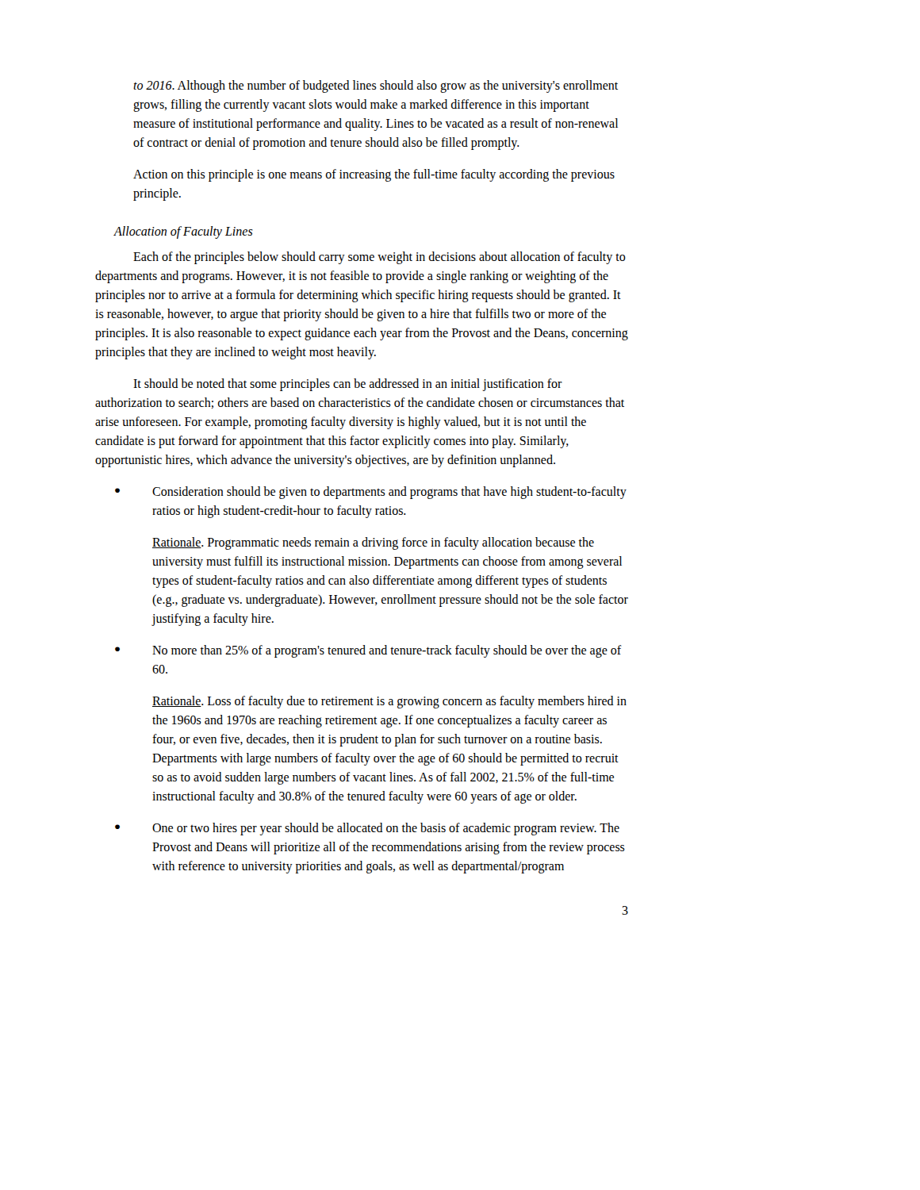to 2016. Although the number of budgeted lines should also grow as the university's enrollment grows, filling the currently vacant slots would make a marked difference in this important measure of institutional performance and quality. Lines to be vacated as a result of non-renewal of contract or denial of promotion and tenure should also be filled promptly.
Action on this principle is one means of increasing the full-time faculty according the previous principle.
Allocation of Faculty Lines
Each of the principles below should carry some weight in decisions about allocation of faculty to departments and programs. However, it is not feasible to provide a single ranking or weighting of the principles nor to arrive at a formula for determining which specific hiring requests should be granted. It is reasonable, however, to argue that priority should be given to a hire that fulfills two or more of the principles. It is also reasonable to expect guidance each year from the Provost and the Deans, concerning principles that they are inclined to weight most heavily.
It should be noted that some principles can be addressed in an initial justification for authorization to search; others are based on characteristics of the candidate chosen or circumstances that arise unforeseen. For example, promoting faculty diversity is highly valued, but it is not until the candidate is put forward for appointment that this factor explicitly comes into play. Similarly, opportunistic hires, which advance the university's objectives, are by definition unplanned.
●
Consideration should be given to departments and programs that have high student-to-faculty ratios or high student-credit-hour to faculty ratios.
Rationale. Programmatic needs remain a driving force in faculty allocation because the university must fulfill its instructional mission. Departments can choose from among several types of student-faculty ratios and can also differentiate among different types of students (e.g., graduate vs. undergraduate). However, enrollment pressure should not be the sole factor justifying a faculty hire.
●
No more than 25% of a program's tenured and tenure-track faculty should be over the age of 60.
Rationale. Loss of faculty due to retirement is a growing concern as faculty members hired in the 1960s and 1970s are reaching retirement age. If one conceptualizes a faculty career as four, or even five, decades, then it is prudent to plan for such turnover on a routine basis. Departments with large numbers of faculty over the age of 60 should be permitted to recruit so as to avoid sudden large numbers of vacant lines. As of fall 2002, 21.5% of the full-time instructional faculty and 30.8% of the tenured faculty were 60 years of age or older.
●
One or two hires per year should be allocated on the basis of academic program review. The Provost and Deans will prioritize all of the recommendations arising from the review process with reference to university priorities and goals, as well as departmental/program
3